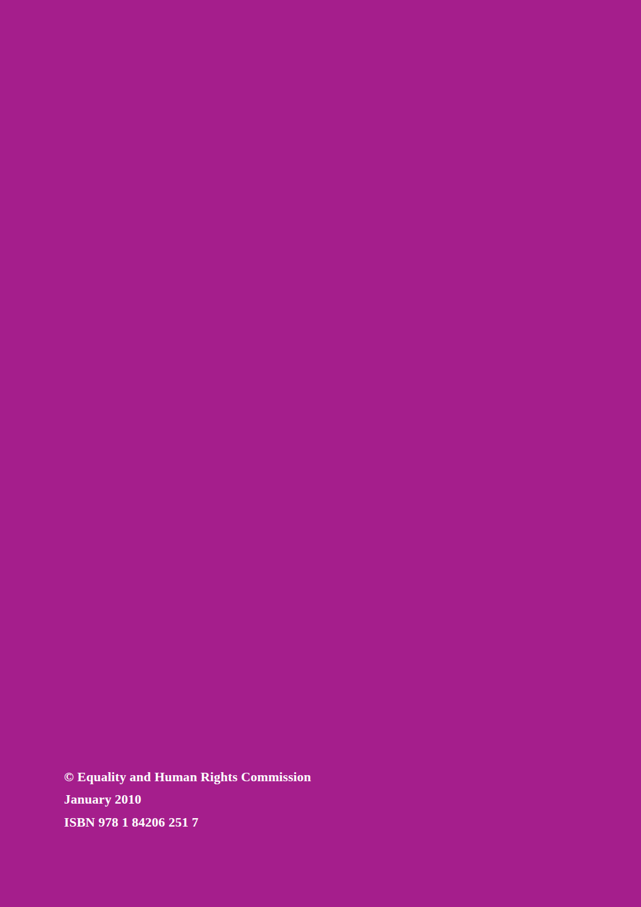© Equality and Human Rights Commission
January 2010
ISBN 978 1 84206 251 7